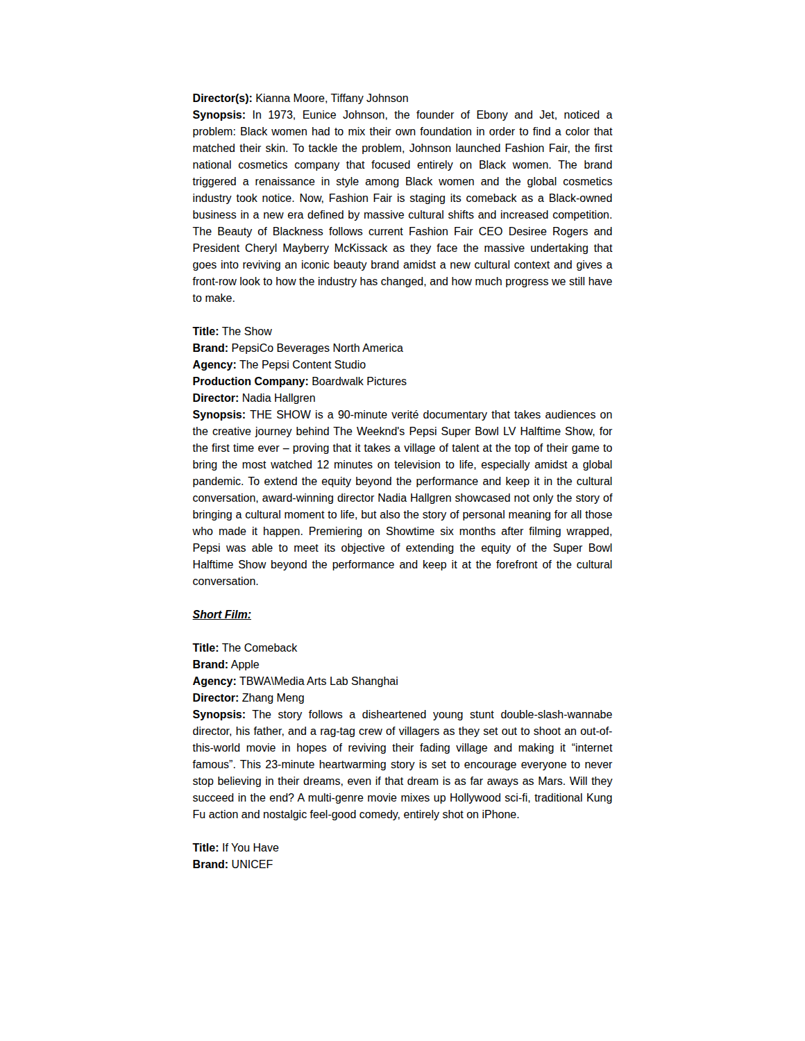Director(s): Kianna Moore, Tiffany Johnson
Synopsis: In 1973, Eunice Johnson, the founder of Ebony and Jet, noticed a problem: Black women had to mix their own foundation in order to find a color that matched their skin. To tackle the problem, Johnson launched Fashion Fair, the first national cosmetics company that focused entirely on Black women. The brand triggered a renaissance in style among Black women and the global cosmetics industry took notice. Now, Fashion Fair is staging its comeback as a Black-owned business in a new era defined by massive cultural shifts and increased competition. The Beauty of Blackness follows current Fashion Fair CEO Desiree Rogers and President Cheryl Mayberry McKissack as they face the massive undertaking that goes into reviving an iconic beauty brand amidst a new cultural context and gives a front-row look to how the industry has changed, and how much progress we still have to make.
Title: The Show
Brand: PepsiCo Beverages North America
Agency: The Pepsi Content Studio
Production Company: Boardwalk Pictures
Director: Nadia Hallgren
Synopsis: THE SHOW is a 90-minute verité documentary that takes audiences on the creative journey behind The Weeknd's Pepsi Super Bowl LV Halftime Show, for the first time ever – proving that it takes a village of talent at the top of their game to bring the most watched 12 minutes on television to life, especially amidst a global pandemic. To extend the equity beyond the performance and keep it in the cultural conversation, award-winning director Nadia Hallgren showcased not only the story of bringing a cultural moment to life, but also the story of personal meaning for all those who made it happen. Premiering on Showtime six months after filming wrapped, Pepsi was able to meet its objective of extending the equity of the Super Bowl Halftime Show beyond the performance and keep it at the forefront of the cultural conversation.
Short Film:
Title: The Comeback
Brand: Apple
Agency: TBWA\Media Arts Lab Shanghai
Director: Zhang Meng
Synopsis: The story follows a disheartened young stunt double-slash-wannabe director, his father, and a rag-tag crew of villagers as they set out to shoot an out-of-this-world movie in hopes of reviving their fading village and making it “internet famous”. This 23-minute heartwarming story is set to encourage everyone to never stop believing in their dreams, even if that dream is as far aways as Mars. Will they succeed in the end? A multi-genre movie mixes up Hollywood sci-fi, traditional Kung Fu action and nostalgic feel-good comedy, entirely shot on iPhone.
Title: If You Have
Brand: UNICEF